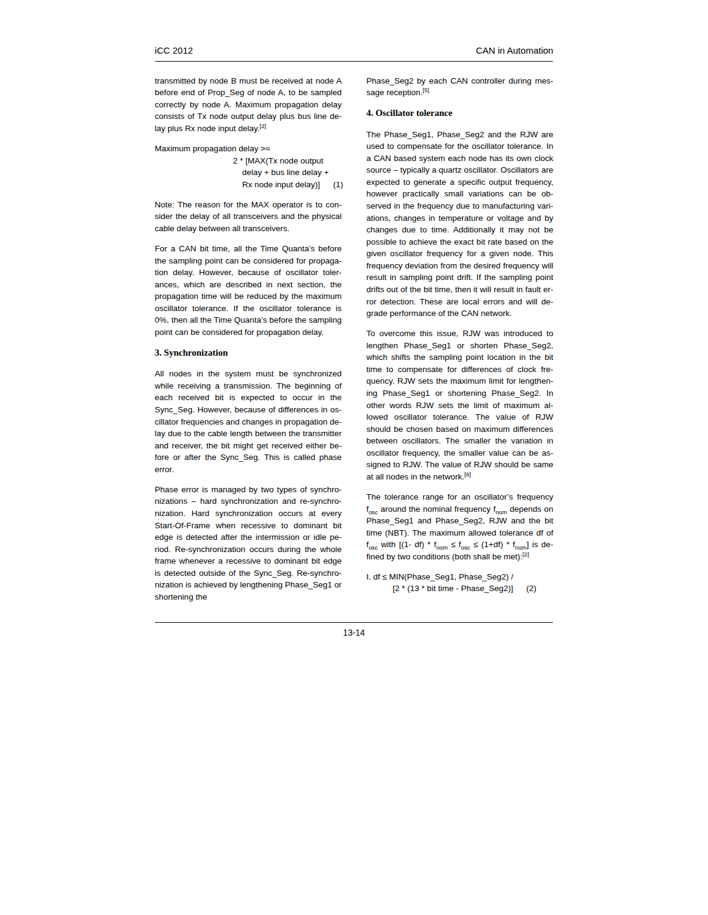iCC 2012
CAN in Automation
transmitted by node B must be received at node A before end of Prop_Seg of node A, to be sampled correctly by node A. Maximum propagation delay consists of Tx node output delay plus bus line delay plus Rx node input delay.[2]
Maximum propagation delay >= 2 * [MAX(Tx node output delay + bus line delay + Rx node input delay)](1)
Note: The reason for the MAX operator is to consider the delay of all transceivers and the physical cable delay between all transceivers.
For a CAN bit time, all the Time Quanta’s before the sampling point can be considered for propagation delay. However, because of oscillator tolerances, which are described in next section, the propagation time will be reduced by the maximum oscillator tolerance. If the oscillator tolerance is 0%, then all the Time Quanta’s before the sampling point can be considered for propagation delay.
3. Synchronization
All nodes in the system must be synchronized while receiving a transmission. The beginning of each received bit is expected to occur in the Sync_Seg. However, because of differences in oscillator frequencies and changes in propagation delay due to the cable length between the transmitter and receiver, the bit might get received either before or after the Sync_Seg. This is called phase error.
Phase error is managed by two types of synchronizations – hard synchronization and re-synchronization. Hard synchronization occurs at every Start-Of-Frame when recessive to dominant bit edge is detected after the intermission or idle period. Re-synchronization occurs during the whole frame whenever a recessive to dominant bit edge is detected outside of the Sync_Seg. Re-synchronization is achieved by lengthening Phase_Seg1 or shortening the
Phase_Seg2 by each CAN controller during message reception.[5]
4. Oscillator tolerance
The Phase_Seg1, Phase_Seg2 and the RJW are used to compensate for the oscillator tolerance. In a CAN based system each node has its own clock source – typically a quartz oscillator. Oscillators are expected to generate a specific output frequency, however practically small variations can be observed in the frequency due to manufacturing variations, changes in temperature or voltage and by changes due to time. Additionally it may not be possible to achieve the exact bit rate based on the given oscillator frequency for a given node. This frequency deviation from the desired frequency will result in sampling point drift. If the sampling point drifts out of the bit time, then it will result in fault error detection. These are local errors and will degrade performance of the CAN network.
To overcome this issue, RJW was introduced to lengthen Phase_Seg1 or shorten Phase_Seg2, which shifts the sampling point location in the bit time to compensate for differences of clock frequency. RJW sets the maximum limit for lengthening Phase_Seg1 or shortening Phase_Seg2. In other words RJW sets the limit of maximum allowed oscillator tolerance. The value of RJW should be chosen based on maximum differences between oscillators. The smaller the variation in oscillator frequency, the smaller value can be assigned to RJW. The value of RJW should be same at all nodes in the network.[6]
The tolerance range for an oscillator’s frequency fosc around the nominal frequency fnom depends on Phase_Seg1 and Phase_Seg2, RJW and the bit time (NBT). The maximum allowed tolerance df of fosc with [(1- df) * fnom ≤ fosc ≤ (1+df) * fnom] is defined by two conditions (both shall be met):[2]
I. df ≤ MIN(Phase_Seg1, Phase_Seg2) / [2 * (13 * bit time - Phase_Seg2)](2)
13-14